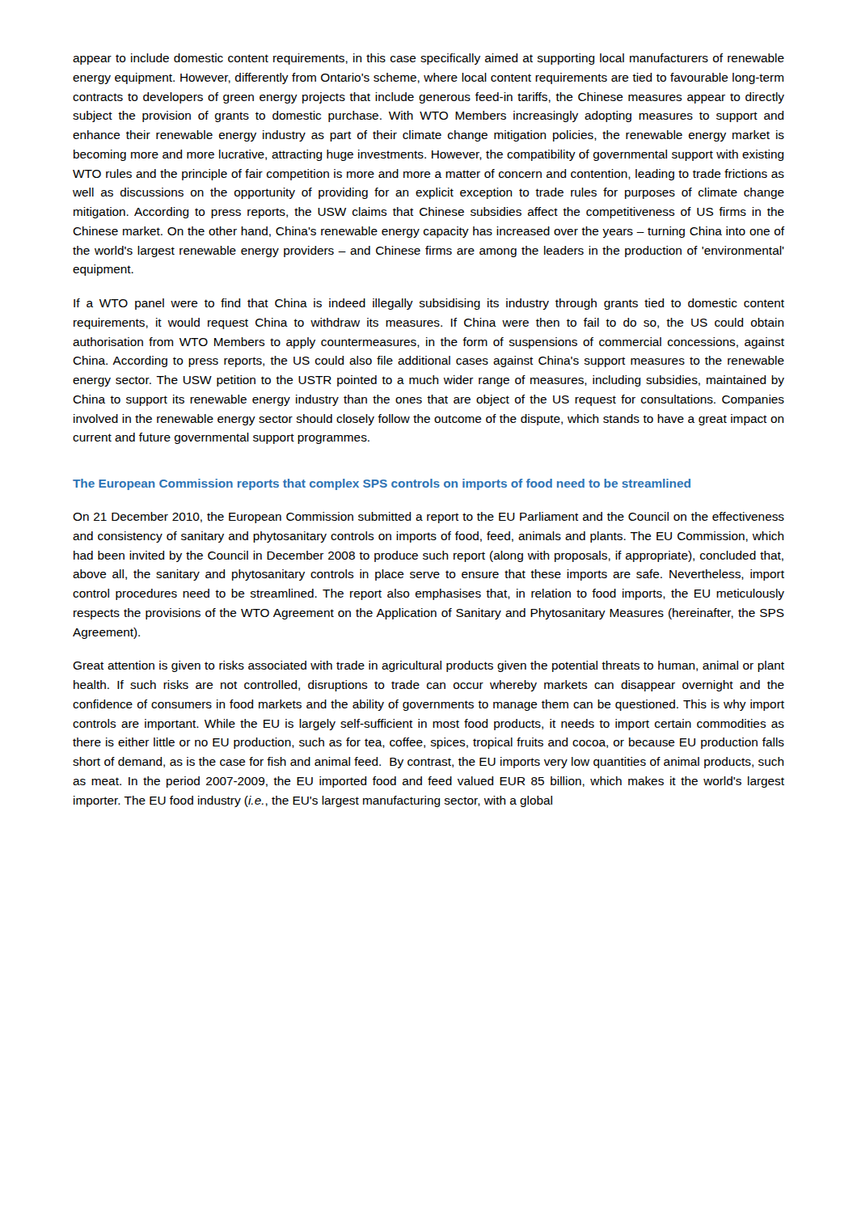appear to include domestic content requirements, in this case specifically aimed at supporting local manufacturers of renewable energy equipment. However, differently from Ontario's scheme, where local content requirements are tied to favourable long-term contracts to developers of green energy projects that include generous feed-in tariffs, the Chinese measures appear to directly subject the provision of grants to domestic purchase. With WTO Members increasingly adopting measures to support and enhance their renewable energy industry as part of their climate change mitigation policies, the renewable energy market is becoming more and more lucrative, attracting huge investments. However, the compatibility of governmental support with existing WTO rules and the principle of fair competition is more and more a matter of concern and contention, leading to trade frictions as well as discussions on the opportunity of providing for an explicit exception to trade rules for purposes of climate change mitigation. According to press reports, the USW claims that Chinese subsidies affect the competitiveness of US firms in the Chinese market. On the other hand, China's renewable energy capacity has increased over the years – turning China into one of the world's largest renewable energy providers – and Chinese firms are among the leaders in the production of 'environmental' equipment.
If a WTO panel were to find that China is indeed illegally subsidising its industry through grants tied to domestic content requirements, it would request China to withdraw its measures. If China were then to fail to do so, the US could obtain authorisation from WTO Members to apply countermeasures, in the form of suspensions of commercial concessions, against China. According to press reports, the US could also file additional cases against China's support measures to the renewable energy sector. The USW petition to the USTR pointed to a much wider range of measures, including subsidies, maintained by China to support its renewable energy industry than the ones that are object of the US request for consultations. Companies involved in the renewable energy sector should closely follow the outcome of the dispute, which stands to have a great impact on current and future governmental support programmes.
The European Commission reports that complex SPS controls on imports of food need to be streamlined
On 21 December 2010, the European Commission submitted a report to the EU Parliament and the Council on the effectiveness and consistency of sanitary and phytosanitary controls on imports of food, feed, animals and plants. The EU Commission, which had been invited by the Council in December 2008 to produce such report (along with proposals, if appropriate), concluded that, above all, the sanitary and phytosanitary controls in place serve to ensure that these imports are safe. Nevertheless, import control procedures need to be streamlined. The report also emphasises that, in relation to food imports, the EU meticulously respects the provisions of the WTO Agreement on the Application of Sanitary and Phytosanitary Measures (hereinafter, the SPS Agreement).
Great attention is given to risks associated with trade in agricultural products given the potential threats to human, animal or plant health. If such risks are not controlled, disruptions to trade can occur whereby markets can disappear overnight and the confidence of consumers in food markets and the ability of governments to manage them can be questioned. This is why import controls are important. While the EU is largely self-sufficient in most food products, it needs to import certain commodities as there is either little or no EU production, such as for tea, coffee, spices, tropical fruits and cocoa, or because EU production falls short of demand, as is the case for fish and animal feed. By contrast, the EU imports very low quantities of animal products, such as meat. In the period 2007-2009, the EU imported food and feed valued EUR 85 billion, which makes it the world's largest importer. The EU food industry (i.e., the EU's largest manufacturing sector, with a global